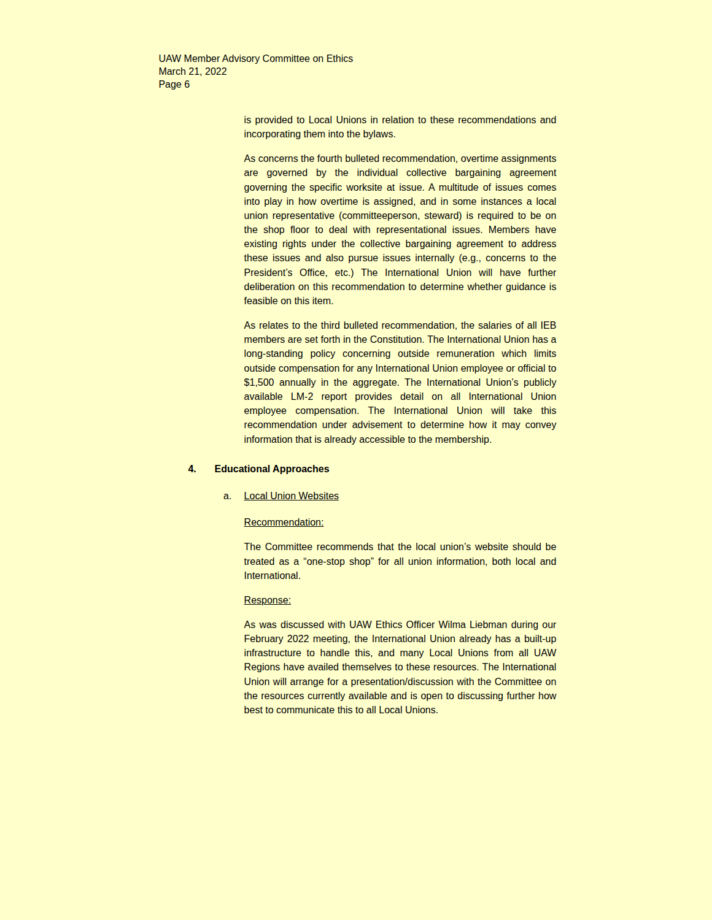UAW Member Advisory Committee on Ethics
March 21, 2022
Page 6
is provided to Local Unions in relation to these recommendations and incorporating them into the bylaws.
As concerns the fourth bulleted recommendation, overtime assignments are governed by the individual collective bargaining agreement governing the specific worksite at issue. A multitude of issues comes into play in how overtime is assigned, and in some instances a local union representative (committeeperson, steward) is required to be on the shop floor to deal with representational issues. Members have existing rights under the collective bargaining agreement to address these issues and also pursue issues internally (e.g., concerns to the President’s Office, etc.) The International Union will have further deliberation on this recommendation to determine whether guidance is feasible on this item.
As relates to the third bulleted recommendation, the salaries of all IEB members are set forth in the Constitution. The International Union has a long-standing policy concerning outside remuneration which limits outside compensation for any International Union employee or official to $1,500 annually in the aggregate. The International Union’s publicly available LM-2 report provides detail on all International Union employee compensation. The International Union will take this recommendation under advisement to determine how it may convey information that is already accessible to the membership.
4. Educational Approaches
a. Local Union Websites
Recommendation:
The Committee recommends that the local union’s website should be treated as a “one-stop shop” for all union information, both local and International.
Response:
As was discussed with UAW Ethics Officer Wilma Liebman during our February 2022 meeting, the International Union already has a built-up infrastructure to handle this, and many Local Unions from all UAW Regions have availed themselves to these resources. The International Union will arrange for a presentation/discussion with the Committee on the resources currently available and is open to discussing further how best to communicate this to all Local Unions.